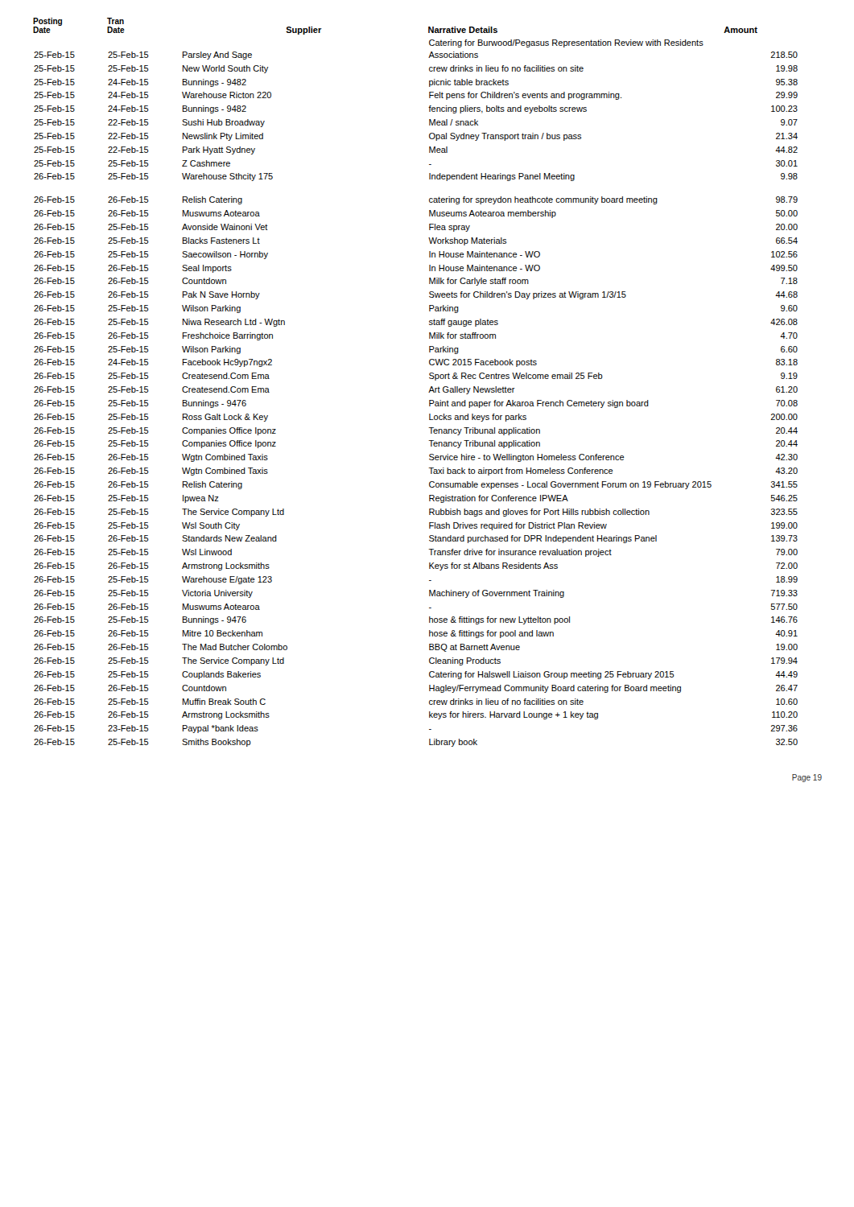| Posting Date | Tran Date | Supplier | Narrative Details | Amount |
| --- | --- | --- | --- | --- |
| 25-Feb-15 | 25-Feb-15 | Parsley And Sage | Catering for Burwood/Pegasus Representation Review with Residents Associations | 218.50 |
| 25-Feb-15 | 25-Feb-15 | New World South City | crew drinks in lieu fo no facilities on site | 19.98 |
| 25-Feb-15 | 24-Feb-15 | Bunnings - 9482 | picnic table brackets | 95.38 |
| 25-Feb-15 | 24-Feb-15 | Warehouse Ricton 220 | Felt pens for Children's events and programming. | 29.99 |
| 25-Feb-15 | 24-Feb-15 | Bunnings - 9482 | fencing pliers, bolts and eyebolts screws | 100.23 |
| 25-Feb-15 | 22-Feb-15 | Sushi Hub Broadway | Meal / snack | 9.07 |
| 25-Feb-15 | 22-Feb-15 | Newslink Pty Limited | Opal Sydney Transport train / bus pass | 21.34 |
| 25-Feb-15 | 22-Feb-15 | Park Hyatt Sydney | Meal | 44.82 |
| 25-Feb-15 | 25-Feb-15 | Z Cashmere | - | 30.01 |
| 26-Feb-15 | 25-Feb-15 | Warehouse Sthcity 175 | Independent Hearings Panel Meeting | 9.98 |
| 26-Feb-15 | 26-Feb-15 | Relish Catering | catering for spreydon heathcote community board meeting | 98.79 |
| 26-Feb-15 | 26-Feb-15 | Muswums Aotearoa | Museums Aotearoa membership | 50.00 |
| 26-Feb-15 | 25-Feb-15 | Avonside Wainoni Vet | Flea spray | 20.00 |
| 26-Feb-15 | 25-Feb-15 | Blacks Fasteners Lt | Workshop Materials | 66.54 |
| 26-Feb-15 | 25-Feb-15 | Saecowilson - Hornby | In House Maintenance - WO | 102.56 |
| 26-Feb-15 | 26-Feb-15 | Seal Imports | In House Maintenance - WO | 499.50 |
| 26-Feb-15 | 26-Feb-15 | Countdown | Milk for Carlyle staff room | 7.18 |
| 26-Feb-15 | 26-Feb-15 | Pak N Save Hornby | Sweets for Children's Day prizes at Wigram 1/3/15 | 44.68 |
| 26-Feb-15 | 25-Feb-15 | Wilson Parking | Parking | 9.60 |
| 26-Feb-15 | 25-Feb-15 | Niwa Research Ltd - Wgtn | staff gauge plates | 426.08 |
| 26-Feb-15 | 26-Feb-15 | Freshchoice Barrington | Milk for staffroom | 4.70 |
| 26-Feb-15 | 25-Feb-15 | Wilson Parking | Parking | 6.60 |
| 26-Feb-15 | 24-Feb-15 | Facebook Hc9yp7ngx2 | CWC 2015 Facebook posts | 83.18 |
| 26-Feb-15 | 25-Feb-15 | Createsend.Com Ema | Sport & Rec Centres Welcome email 25 Feb | 9.19 |
| 26-Feb-15 | 25-Feb-15 | Createsend.Com Ema | Art Gallery Newsletter | 61.20 |
| 26-Feb-15 | 25-Feb-15 | Bunnings - 9476 | Paint and paper for Akaroa French Cemetery sign board | 70.08 |
| 26-Feb-15 | 25-Feb-15 | Ross Galt Lock & Key | Locks and keys for parks | 200.00 |
| 26-Feb-15 | 25-Feb-15 | Companies Office Iponz | Tenancy Tribunal application | 20.44 |
| 26-Feb-15 | 25-Feb-15 | Companies Office Iponz | Tenancy Tribunal application | 20.44 |
| 26-Feb-15 | 26-Feb-15 | Wgtn Combined Taxis | Service hire - to Wellington Homeless Conference | 42.30 |
| 26-Feb-15 | 26-Feb-15 | Wgtn Combined Taxis | Taxi back to airport from Homeless Conference | 43.20 |
| 26-Feb-15 | 26-Feb-15 | Relish Catering | Consumable expenses - Local Government Forum on 19 February 2015 | 341.55 |
| 26-Feb-15 | 25-Feb-15 | Ipwea Nz | Registration for Conference IPWEA | 546.25 |
| 26-Feb-15 | 25-Feb-15 | The Service Company Ltd | Rubbish bags and gloves for Port Hills rubbish collection | 323.55 |
| 26-Feb-15 | 25-Feb-15 | Wsl South City | Flash Drives required for District Plan Review | 199.00 |
| 26-Feb-15 | 26-Feb-15 | Standards New Zealand | Standard purchased for DPR Independent Hearings Panel | 139.73 |
| 26-Feb-15 | 25-Feb-15 | Wsl Linwood | Transfer drive for insurance revaluation project | 79.00 |
| 26-Feb-15 | 26-Feb-15 | Armstrong Locksmiths | Keys for st Albans Residents Ass | 72.00 |
| 26-Feb-15 | 25-Feb-15 | Warehouse E/gate 123 | - | 18.99 |
| 26-Feb-15 | 25-Feb-15 | Victoria University | Machinery of Government Training | 719.33 |
| 26-Feb-15 | 26-Feb-15 | Muswums Aotearoa | - | 577.50 |
| 26-Feb-15 | 25-Feb-15 | Bunnings - 9476 | hose & fittings for new Lyttelton pool | 146.76 |
| 26-Feb-15 | 26-Feb-15 | Mitre 10 Beckenham | hose & fittings for pool and lawn | 40.91 |
| 26-Feb-15 | 26-Feb-15 | The Mad Butcher Colombo | BBQ at Barnett Avenue | 19.00 |
| 26-Feb-15 | 25-Feb-15 | The Service Company Ltd | Cleaning Products | 179.94 |
| 26-Feb-15 | 25-Feb-15 | Couplands Bakeries | Catering for Halswell Liaison Group meeting 25 February 2015 | 44.49 |
| 26-Feb-15 | 26-Feb-15 | Countdown | Hagley/Ferrymead Community Board catering for Board meeting | 26.47 |
| 26-Feb-15 | 25-Feb-15 | Muffin Break South C | crew drinks in lieu of no facilities on site | 10.60 |
| 26-Feb-15 | 26-Feb-15 | Armstrong Locksmiths | keys for hirers. Harvard Lounge + 1 key tag | 110.20 |
| 26-Feb-15 | 23-Feb-15 | Paypal *bank Ideas | - | 297.36 |
| 26-Feb-15 | 25-Feb-15 | Smiths Bookshop | Library book | 32.50 |
Page 19